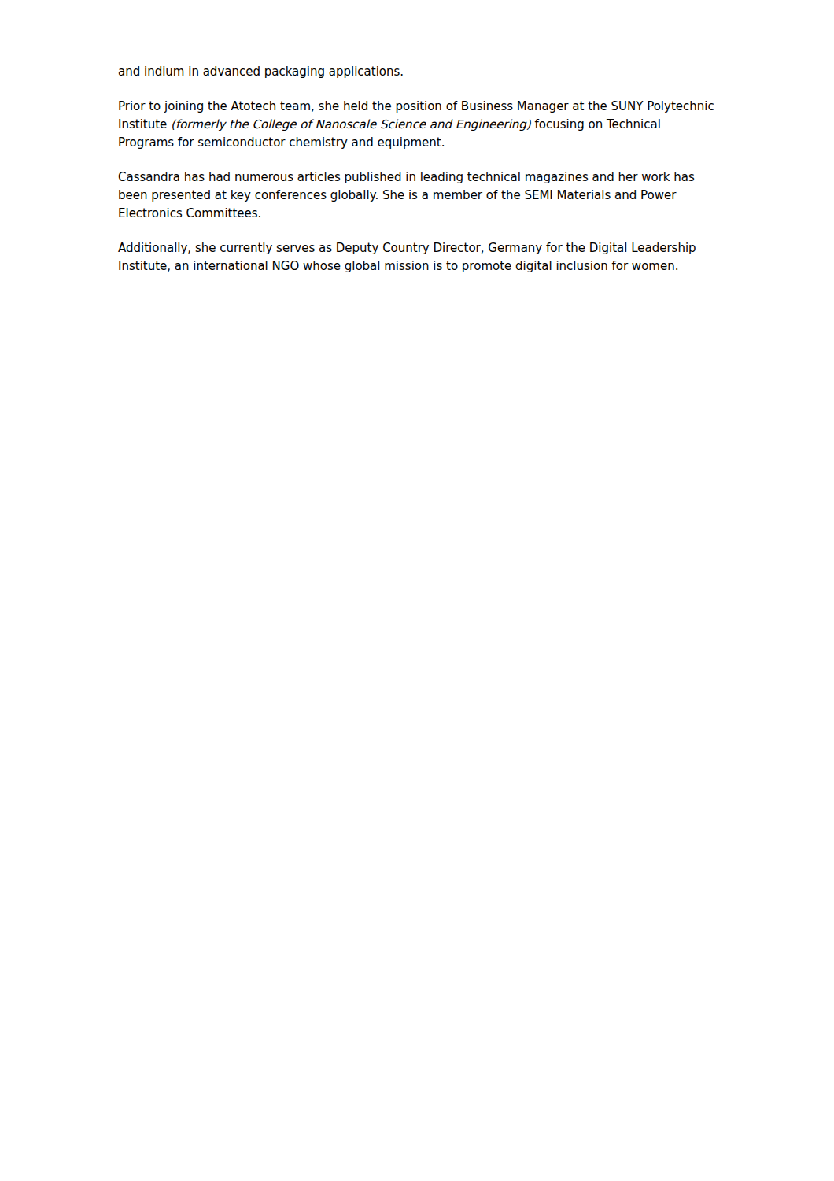and indium in advanced packaging applications.
Prior to joining the Atotech team, she held the position of Business Manager at the SUNY Polytechnic Institute (formerly the College of Nanoscale Science and Engineering) focusing on Technical Programs for semiconductor chemistry and equipment.
Cassandra has had numerous articles published in leading technical magazines and her work has been presented at key conferences globally. She is a member of the SEMI Materials and Power Electronics Committees.
Additionally, she currently serves as Deputy Country Director, Germany for the Digital Leadership Institute, an international NGO whose global mission is to promote digital inclusion for women.